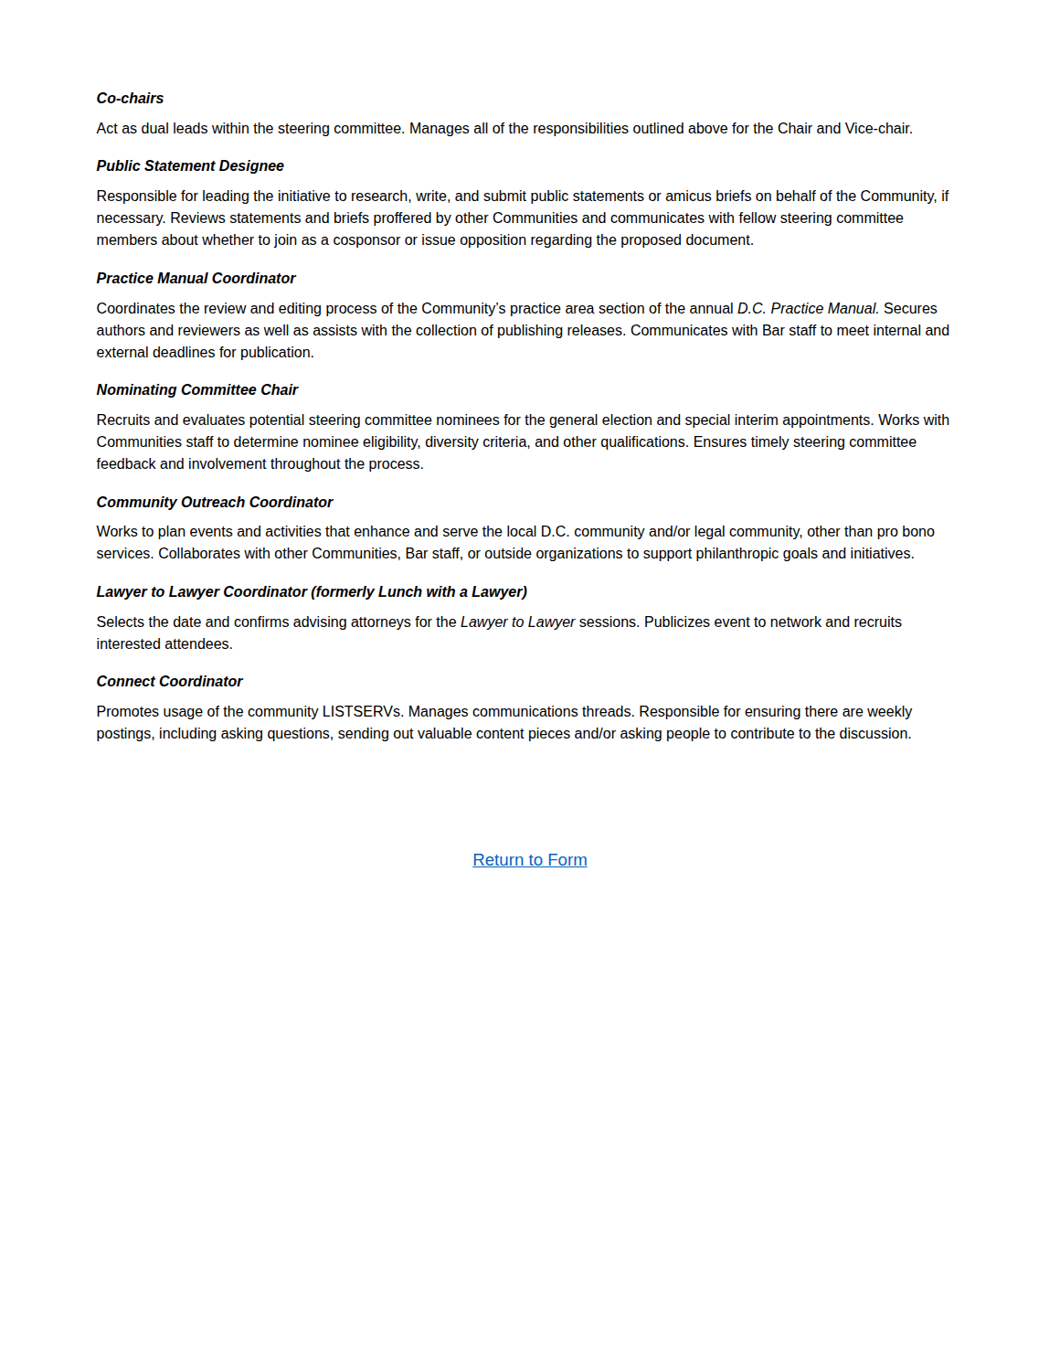Co-chairs
Act as dual leads within the steering committee. Manages all of the responsibilities outlined above for the Chair and Vice-chair.
Public Statement Designee
Responsible for leading the initiative to research, write, and submit public statements or amicus briefs on behalf of the Community, if necessary. Reviews statements and briefs proffered by other Communities and communicates with fellow steering committee members about whether to join as a cosponsor or issue opposition regarding the proposed document.
Practice Manual Coordinator
Coordinates the review and editing process of the Community’s practice area section of the annual D.C. Practice Manual. Secures authors and reviewers as well as assists with the collection of publishing releases. Communicates with Bar staff to meet internal and external deadlines for publication.
Nominating Committee Chair
Recruits and evaluates potential steering committee nominees for the general election and special interim appointments. Works with Communities staff to determine nominee eligibility, diversity criteria, and other qualifications. Ensures timely steering committee feedback and involvement throughout the process.
Community Outreach Coordinator
Works to plan events and activities that enhance and serve the local D.C. community and/or legal community, other than pro bono services. Collaborates with other Communities, Bar staff, or outside organizations to support philanthropic goals and initiatives.
Lawyer to Lawyer Coordinator (formerly Lunch with a Lawyer)
Selects the date and confirms advising attorneys for the Lawyer to Lawyer sessions. Publicizes event to network and recruits interested attendees.
Connect Coordinator
Promotes usage of the community LISTSERVs. Manages communications threads. Responsible for ensuring there are weekly postings, including asking questions, sending out valuable content pieces and/or asking people to contribute to the discussion.
Return to Form